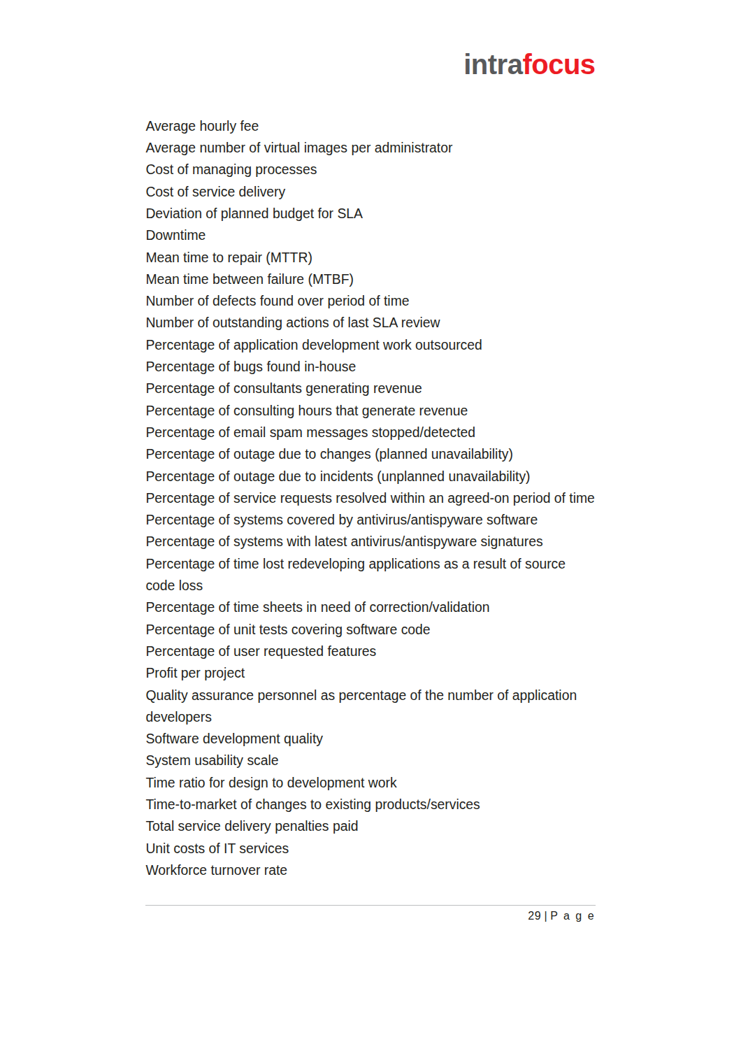intra focus
Average hourly fee
Average number of virtual images per administrator
Cost of managing processes
Cost of service delivery
Deviation of planned budget for SLA
Downtime
Mean time to repair (MTTR)
Mean time between failure (MTBF)
Number of defects found over period of time
Number of outstanding actions of last SLA review
Percentage of application development work outsourced
Percentage of bugs found in-house
Percentage of consultants generating revenue
Percentage of consulting hours that generate revenue
Percentage of email spam messages stopped/detected
Percentage of outage due to changes (planned unavailability)
Percentage of outage due to incidents (unplanned unavailability)
Percentage of service requests resolved within an agreed-on period of time
Percentage of systems covered by antivirus/antispyware software
Percentage of systems with latest antivirus/antispyware signatures
Percentage of time lost redeveloping applications as a result of source code loss
Percentage of time sheets in need of correction/validation
Percentage of unit tests covering software code
Percentage of user requested features
Profit per project
Quality assurance personnel as percentage of the number of application developers
Software development quality
System usability scale
Time ratio for design to development work
Time-to-market of changes to existing products/services
Total service delivery penalties paid
Unit costs of IT services
Workforce turnover rate
29 | P a g e